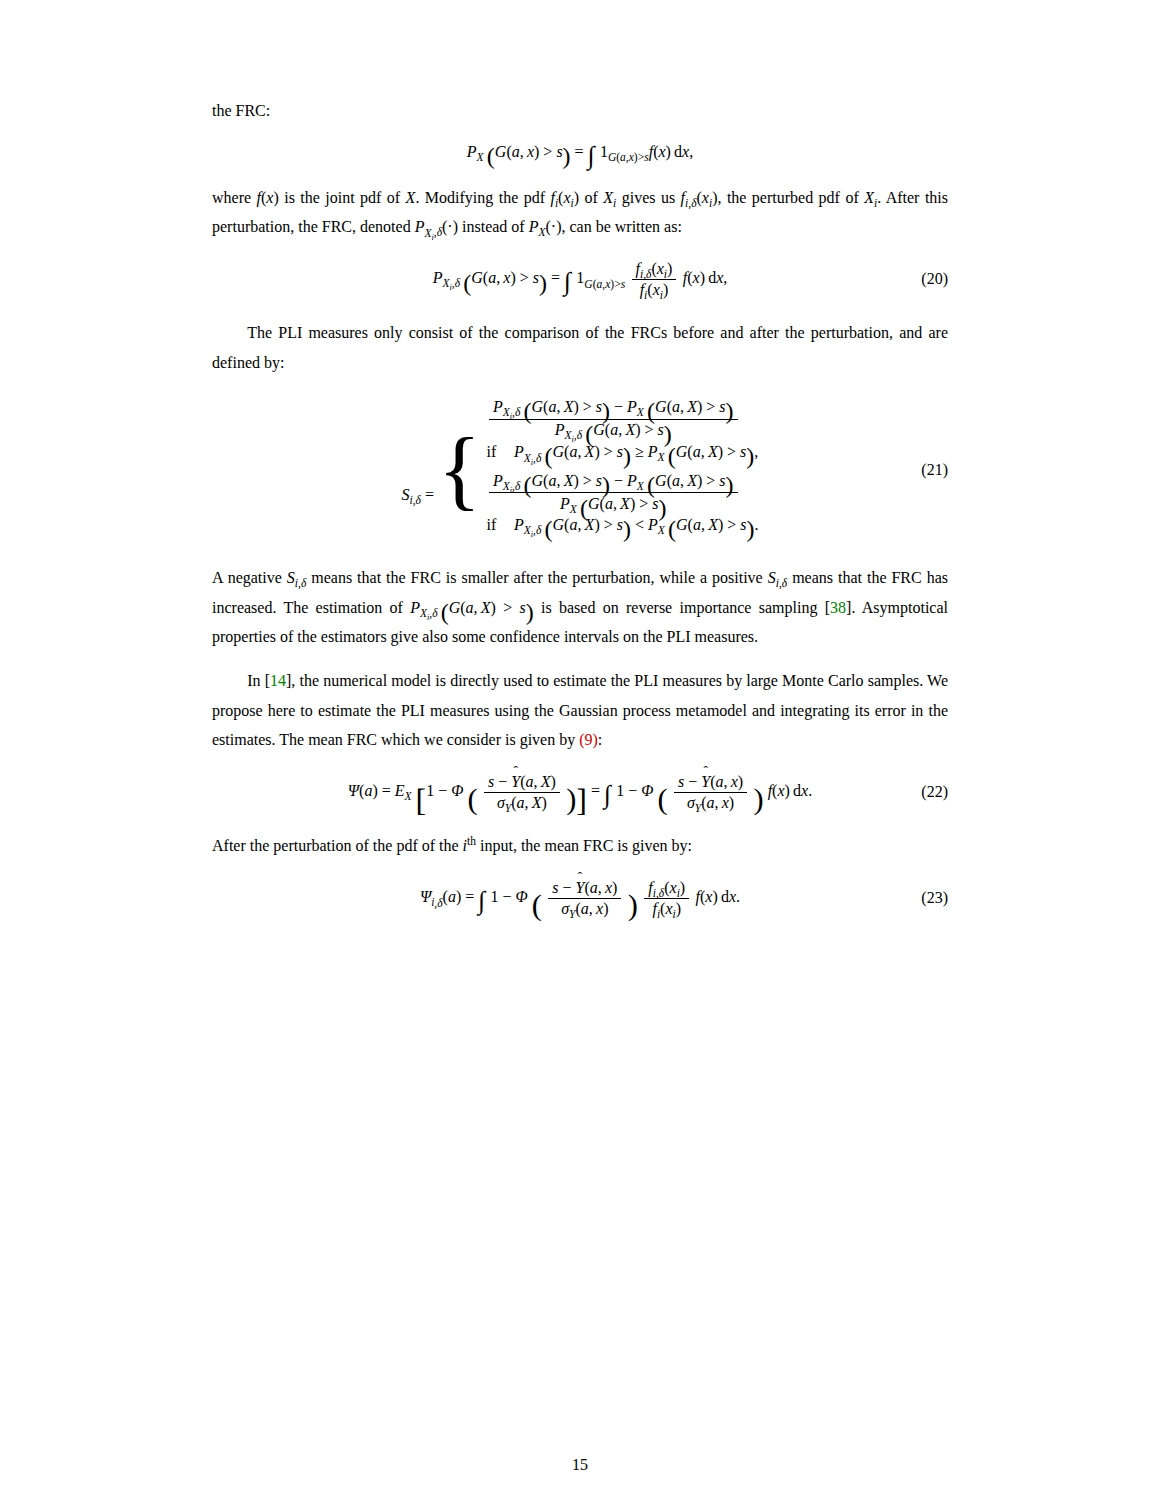the FRC:
PX (G(a, x) > s) = ∫ 1G(a,x)>sf(x) dx,
where f(x) is the joint pdf of X. Modifying the pdf fi(xi) of Xi gives us fi,δ(xi), the perturbed pdf of Xi. After this perturbation, the FRC, denoted PXi,δ(·) instead of PX(·), can be written as:
PXi,δ (G(a, x) > s) = ∫ 1G(a,x)>s fi,δ(xi) fi(xi) f(x) dx, (20)
The PLI measures only consist of the comparison of the FRCs before and after the perturbation, and are defined by:
Si,δ = { PXi,δ (G(a, X) > s) − PX (G(a, X) > s) PXi,δ (G(a, X) > s) if PXi,δ (G(a, X) > s) ≥ PX (G(a, X) > s), PXi,δ (G(a, X) > s) − PX (G(a, X) > s) PX (G(a, X) > s) if PXi,δ (G(a, X) > s) < PX (G(a, X) > s). (21)
A negative Si,δ means that the FRC is smaller after the perturbation, while a positive Si,δ means that the FRC has increased. The estimation of PXi,δ (G(a, X) > s) is based on reverse importance sampling [38]. Asymptotical properties of the estimators give also some confidence intervals on the PLI measures.
In [14], the numerical model is directly used to estimate the PLI measures by large Monte Carlo samples. We propose here to estimate the PLI measures using the Gaussian process metamodel and integrating its error in the estimates. The mean FRC which we consider is given by (9):
Ψ(a) = EX [1 − Φ ( s − ̂Y(a, X) σY(a, X) )] = ∫ 1 − Φ ( s − ̂Y(a, x) σY(a, x) ) f(x) dx. (22)
After the perturbation of the pdf of the ith input, the mean FRC is given by:
Ψi,δ(a) = ∫ 1 − Φ ( s − ̂Y(a, x) σY(a, x) ) fi,δ(xi) fi(xi) f(x) dx. (23)
15